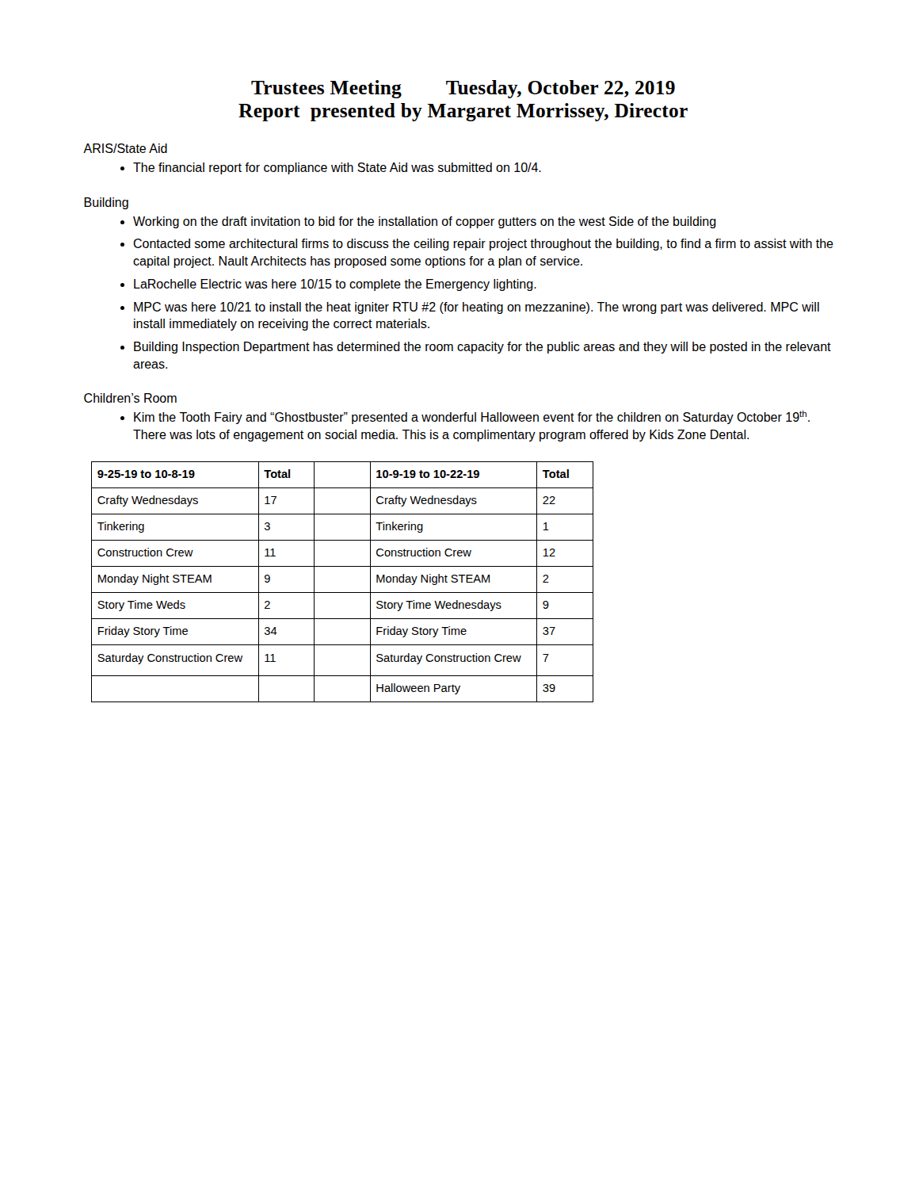Trustees Meeting Tuesday, October 22, 2019 Report presented by Margaret Morrissey, Director
ARIS/State Aid
The financial report for compliance with State Aid was submitted on 10/4.
Building
Working on the draft invitation to bid for the installation of copper gutters on the west Side of the building
Contacted some architectural firms to discuss the ceiling repair project throughout the building, to find a firm to assist with the capital project. Nault Architects has proposed some options for a plan of service.
LaRochelle Electric was here 10/15 to complete the Emergency lighting.
MPC was here 10/21 to install the heat igniter RTU #2 (for heating on mezzanine). The wrong part was delivered. MPC will install immediately on receiving the correct materials.
Building Inspection Department has determined the room capacity for the public areas and they will be posted in the relevant areas.
Children’s Room
Kim the Tooth Fairy and “Ghostbuster” presented a wonderful Halloween event for the children on Saturday October 19th. There was lots of engagement on social media. This is a complimentary program offered by Kids Zone Dental.
| 9-25-19 to 10-8-19 | Total | | 10-9-19 to 10-22-19 | Total |
| --- | --- | --- | --- | --- |
| Crafty Wednesdays | 17 | | Crafty Wednesdays | 22 |
| Tinkering | 3 | | Tinkering | 1 |
| Construction Crew | 11 | | Construction Crew | 12 |
| Monday Night STEAM | 9 | | Monday Night STEAM | 2 |
| Story Time Weds | 2 | | Story Time Wednesdays | 9 |
| Friday Story Time | 34 | | Friday Story Time | 37 |
| Saturday Construction Crew | 11 | | Saturday Construction Crew | 7 |
| | | | Halloween Party | 39 |